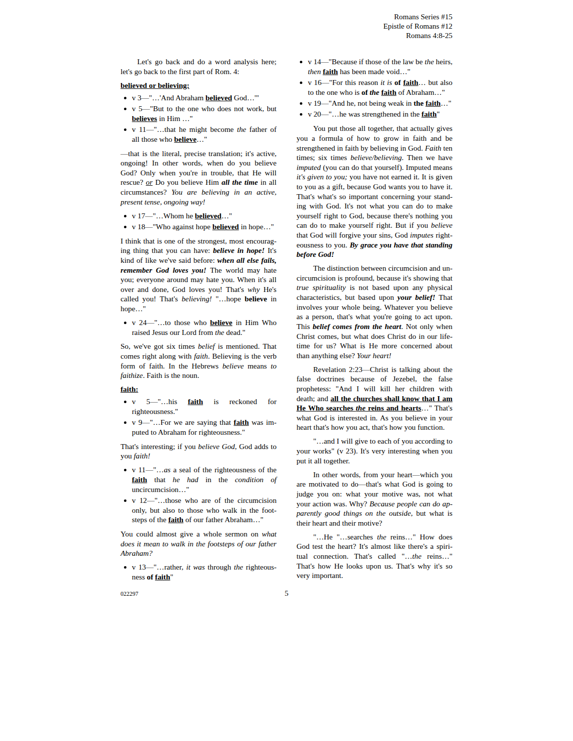Romans Series #15
Epistle of Romans #12
Romans 4:8-25
Let's go back and do a word analysis here; let's go back to the first part of Rom. 4:
believed or believing:
v 3—"…'And Abraham believed God…'"
v 5—"But to the one who does not work, but believes in Him …"
v 11—"…that he might become the father of all those who believe…"
—that is the literal, precise translation; it's active, ongoing! In other words, when do you believe God? Only when you're in trouble, that He will rescue? or Do you believe Him all the time in all circumstances? You are believing in an active, present tense, ongoing way!
v 17—"…Whom he believed…"
v 18—"Who against hope believed in hope…"
I think that is one of the strongest, most encouraging thing that you can have: believe in hope! It's kind of like we've said before: when all else fails, remember God loves you! The world may hate you; everyone around may hate you. When it's all over and done, God loves you! That's why He's called you! That's believing! "…hope believe in hope…"
v 24—"…to those who believe in Him Who raised Jesus our Lord from the dead."
So, we've got six times belief is mentioned. That comes right along with faith. Believing is the verb form of faith. In the Hebrews believe means to faithize. Faith is the noun.
faith:
v 5—"…his faith is reckoned for righteousness."
v 9—"…For we are saying that faith was imputed to Abraham for righteousness."
That's interesting; if you believe God, God adds to you faith!
v 11—"…as a seal of the righteousness of the faith that he had in the condition of uncircumcision…"
v 12—"…those who are of the circumcision only, but also to those who walk in the footsteps of the faith of our father Abraham…"
You could almost give a whole sermon on what does it mean to walk in the footsteps of our father Abraham?
v 13—"…rather, it was through the righteousness of faith"
v 14—"Because if those of the law be the heirs, then faith has been made void…"
v 16—"For this reason it is of faith… but also to the one who is of the faith of Abraham…"
v 19—"And he, not being weak in the faith…"
v 20—"…he was strengthened in the faith"
You put those all together, that actually gives you a formula of how to grow in faith and be strengthened in faith by believing in God. Faith ten times; six times believe/believing. Then we have imputed (you can do that yourself). Imputed means it's given to you; you have not earned it. It is given to you as a gift, because God wants you to have it. That's what's so important concerning your standing with God. It's not what you can do to make yourself right to God, because there's nothing you can do to make yourself right. But if you believe that God will forgive your sins, God imputes righteousness to you. By grace you have that standing before God!
The distinction between circumcision and uncircumcision is profound, because it's showing that true spirituality is not based upon any physical characteristics, but based upon your belief! That involves your whole being. Whatever you believe as a person, that's what you're going to act upon. This belief comes from the heart. Not only when Christ comes, but what does Christ do in our lifetime for us? What is He more concerned about than anything else? Your heart!
Revelation 2:23—Christ is talking about the false doctrines because of Jezebel, the false prophetess: "And I will kill her children with death; and all the churches shall know that I am He Who searches the reins and hearts…" That's what God is interested in. As you believe in your heart that's how you act, that's how you function.
"…and I will give to each of you according to your works" (v 23). It's very interesting when you put it all together.
In other words, from your heart—which you are motivated to do—that's what God is going to judge you on: what your motive was, not what your action was. Why? Because people can do apparently good things on the outside, but what is their heart and their motive?
"…He "…searches the reins…" How does God test the heart? It's almost like there's a spiritual connection. That's called "…the reins…" That's how He looks upon us. That's why it's so very important.
022297 5